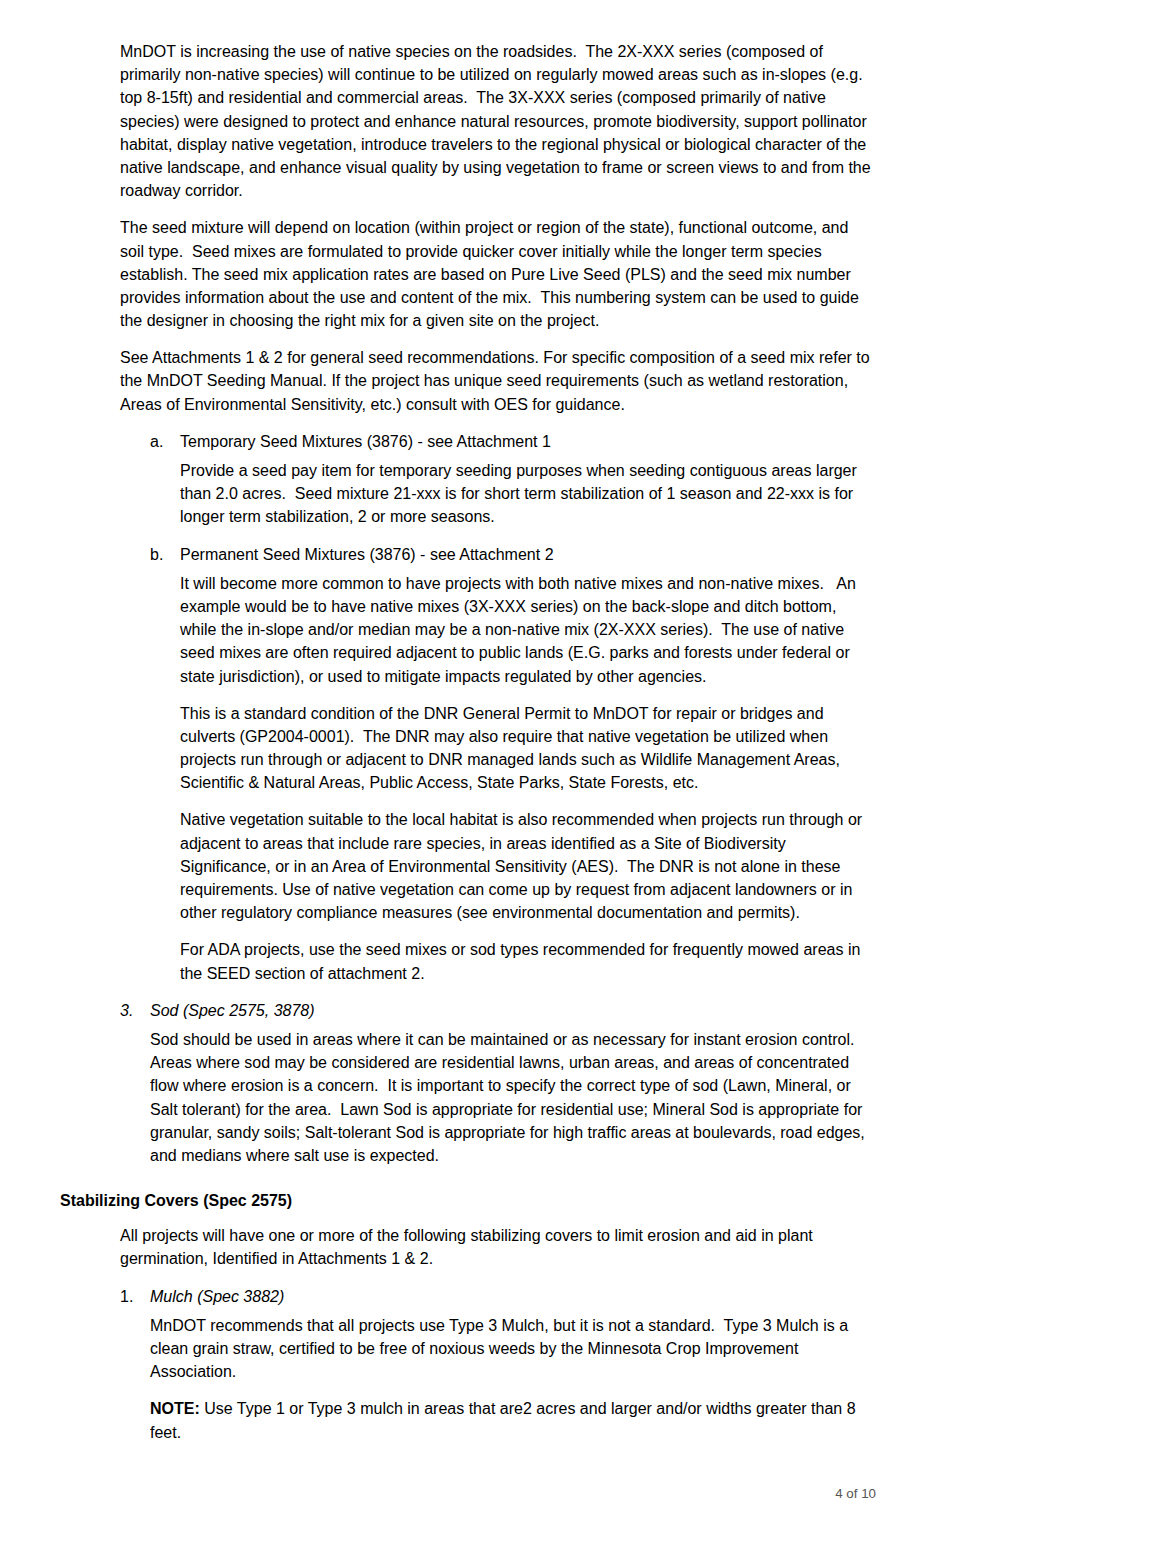MnDOT is increasing the use of native species on the roadsides. The 2X-XXX series (composed of primarily non-native species) will continue to be utilized on regularly mowed areas such as in-slopes (e.g. top 8-15ft) and residential and commercial areas. The 3X-XXX series (composed primarily of native species) were designed to protect and enhance natural resources, promote biodiversity, support pollinator habitat, display native vegetation, introduce travelers to the regional physical or biological character of the native landscape, and enhance visual quality by using vegetation to frame or screen views to and from the roadway corridor.
The seed mixture will depend on location (within project or region of the state), functional outcome, and soil type. Seed mixes are formulated to provide quicker cover initially while the longer term species establish. The seed mix application rates are based on Pure Live Seed (PLS) and the seed mix number provides information about the use and content of the mix. This numbering system can be used to guide the designer in choosing the right mix for a given site on the project.
See Attachments 1 & 2 for general seed recommendations. For specific composition of a seed mix refer to the MnDOT Seeding Manual. If the project has unique seed requirements (such as wetland restoration, Areas of Environmental Sensitivity, etc.) consult with OES for guidance.
a.
Temporary Seed Mixtures (3876) - see Attachment 1
Provide a seed pay item for temporary seeding purposes when seeding contiguous areas larger than 2.0 acres. Seed mixture 21-xxx is for short term stabilization of 1 season and 22-xxx is for longer term stabilization, 2 or more seasons.
b.
Permanent Seed Mixtures (3876) - see Attachment 2
It will become more common to have projects with both native mixes and non-native mixes. An example would be to have native mixes (3X-XXX series) on the back-slope and ditch bottom, while the in-slope and/or median may be a non-native mix (2X-XXX series). The use of native seed mixes are often required adjacent to public lands (E.G. parks and forests under federal or state jurisdiction), or used to mitigate impacts regulated by other agencies.
This is a standard condition of the DNR General Permit to MnDOT for repair or bridges and culverts (GP2004-0001). The DNR may also require that native vegetation be utilized when projects run through or adjacent to DNR managed lands such as Wildlife Management Areas, Scientific & Natural Areas, Public Access, State Parks, State Forests, etc.
Native vegetation suitable to the local habitat is also recommended when projects run through or adjacent to areas that include rare species, in areas identified as a Site of Biodiversity Significance, or in an Area of Environmental Sensitivity (AES). The DNR is not alone in these requirements. Use of native vegetation can come up by request from adjacent landowners or in other regulatory compliance measures (see environmental documentation and permits).
For ADA projects, use the seed mixes or sod types recommended for frequently mowed areas in the SEED section of attachment 2.
3.
Sod (Spec 2575, 3878)
Sod should be used in areas where it can be maintained or as necessary for instant erosion control. Areas where sod may be considered are residential lawns, urban areas, and areas of concentrated flow where erosion is a concern. It is important to specify the correct type of sod (Lawn, Mineral, or Salt tolerant) for the area. Lawn Sod is appropriate for residential use; Mineral Sod is appropriate for granular, sandy soils; Salt-tolerant Sod is appropriate for high traffic areas at boulevards, road edges, and medians where salt use is expected.
Stabilizing Covers (Spec 2575)
All projects will have one or more of the following stabilizing covers to limit erosion and aid in plant germination, Identified in Attachments 1 & 2.
1.
Mulch (Spec 3882)
MnDOT recommends that all projects use Type 3 Mulch, but it is not a standard. Type 3 Mulch is a clean grain straw, certified to be free of noxious weeds by the Minnesota Crop Improvement Association.
NOTE: Use Type 1 or Type 3 mulch in areas that are2 acres and larger and/or widths greater than 8 feet.
4 of 10